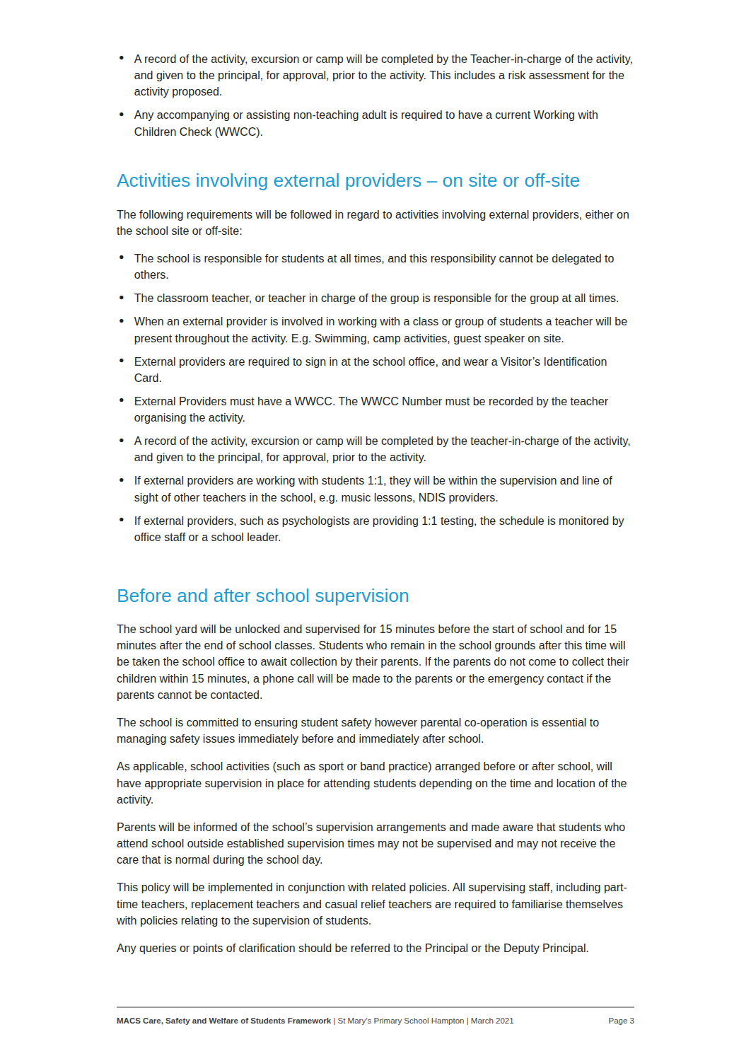A record of the activity, excursion or camp will be completed by the Teacher-in-charge of the activity, and given to the principal, for approval, prior to the activity. This includes a risk assessment for the activity proposed.
Any accompanying or assisting non-teaching adult is required to have a current Working with Children Check (WWCC).
Activities involving external providers – on site or off-site
The following requirements will be followed in regard to activities involving external providers, either on the school site or off-site:
The school is responsible for students at all times, and this responsibility cannot be delegated to others.
The classroom teacher, or teacher in charge of the group is responsible for the group at all times.
When an external provider is involved in working with a class or group of students a teacher will be present throughout the activity. E.g. Swimming, camp activities, guest speaker on site.
External providers are required to sign in at the school office, and wear a Visitor’s Identification Card.
External Providers must have a WWCC. The WWCC Number must be recorded by the teacher organising the activity.
A record of the activity, excursion or camp will be completed by the teacher-in-charge of the activity, and given to the principal, for approval, prior to the activity.
If external providers are working with students 1:1, they will be within the supervision and line of sight of other teachers in the school, e.g. music lessons, NDIS providers.
If external providers, such as psychologists are providing 1:1 testing, the schedule is monitored by office staff or a school leader.
Before and after school supervision
The school yard will be unlocked and supervised for 15 minutes before the start of school and for 15 minutes after the end of school classes. Students who remain in the school grounds after this time will be taken the school office to await collection by their parents. If the parents do not come to collect their children within 15 minutes, a phone call will be made to the parents or the emergency contact if the parents cannot be contacted.
The school is committed to ensuring student safety however parental co-operation is essential to managing safety issues immediately before and immediately after school.
As applicable, school activities (such as sport or band practice) arranged before or after school, will have appropriate supervision in place for attending students depending on the time and location of the activity.
Parents will be informed of the school’s supervision arrangements and made aware that students who attend school outside established supervision times may not be supervised and may not receive the care that is normal during the school day.
This policy will be implemented in conjunction with related policies. All supervising staff, including part-time teachers, replacement teachers and casual relief teachers are required to familiarise themselves with policies relating to the supervision of students.
Any queries or points of clarification should be referred to the Principal or the Deputy Principal.
MACS Care, Safety and Welfare of Students Framework | St Mary’s Primary School Hampton | March 2021
Page 3